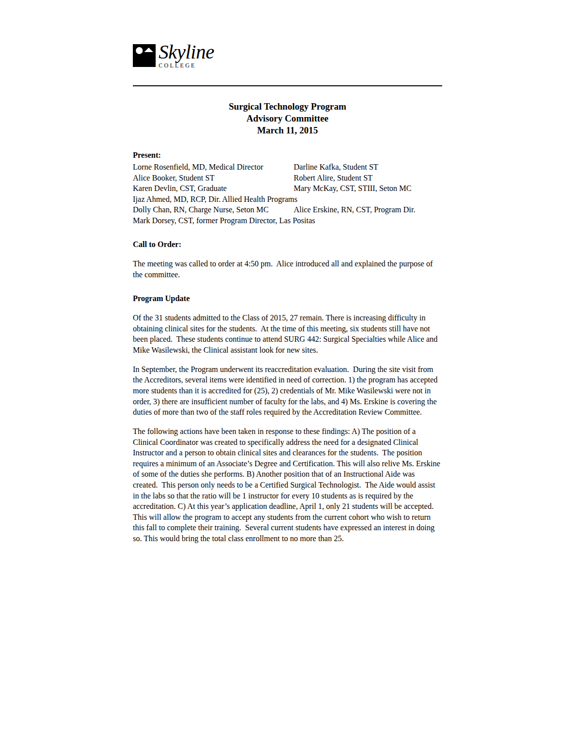Skyline COLLEGE
Surgical Technology Program Advisory Committee March 11, 2015
Present:
| Lorne Rosenfield, MD, Medical Director | Darline Kafka, Student ST |
| Alice Booker, Student ST | Robert Alire, Student ST |
| Karen Devlin, CST, Graduate | Mary McKay, CST, STIII, Seton MC |
| Ijaz Ahmed, MD, RCP, Dir. Allied Health Programs |
| Dolly Chan, RN, Charge Nurse, Seton MC | Alice Erskine, RN, CST, Program Dir. |
| Mark Dorsey, CST, former Program Director, Las Positas |
Call to Order:
The meeting was called to order at 4:50 pm. Alice introduced all and explained the purpose of the committee.
Program Update
Of the 31 students admitted to the Class of 2015, 27 remain. There is increasing difficulty in obtaining clinical sites for the students. At the time of this meeting, six students still have not been placed. These students continue to attend SURG 442: Surgical Specialties while Alice and Mike Wasilewski, the Clinical assistant look for new sites.
In September, the Program underwent its reaccreditation evaluation. During the site visit from the Accreditors, several items were identified in need of correction. 1) the program has accepted more students than it is accredited for (25), 2) credentials of Mr. Mike Wasilewski were not in order, 3) there are insufficient number of faculty for the labs, and 4) Ms. Erskine is covering the duties of more than two of the staff roles required by the Accreditation Review Committee.
The following actions have been taken in response to these findings: A) The position of a Clinical Coordinator was created to specifically address the need for a designated Clinical Instructor and a person to obtain clinical sites and clearances for the students. The position requires a minimum of an Associate’s Degree and Certification. This will also relive Ms. Erskine of some of the duties she performs. B) Another position that of an Instructional Aide was created. This person only needs to be a Certified Surgical Technologist. The Aide would assist in the labs so that the ratio will be 1 instructor for every 10 students as is required by the accreditation. C) At this year’s application deadline, April 1, only 21 students will be accepted. This will allow the program to accept any students from the current cohort who wish to return this fall to complete their training. Several current students have expressed an interest in doing so. This would bring the total class enrollment to no more than 25.